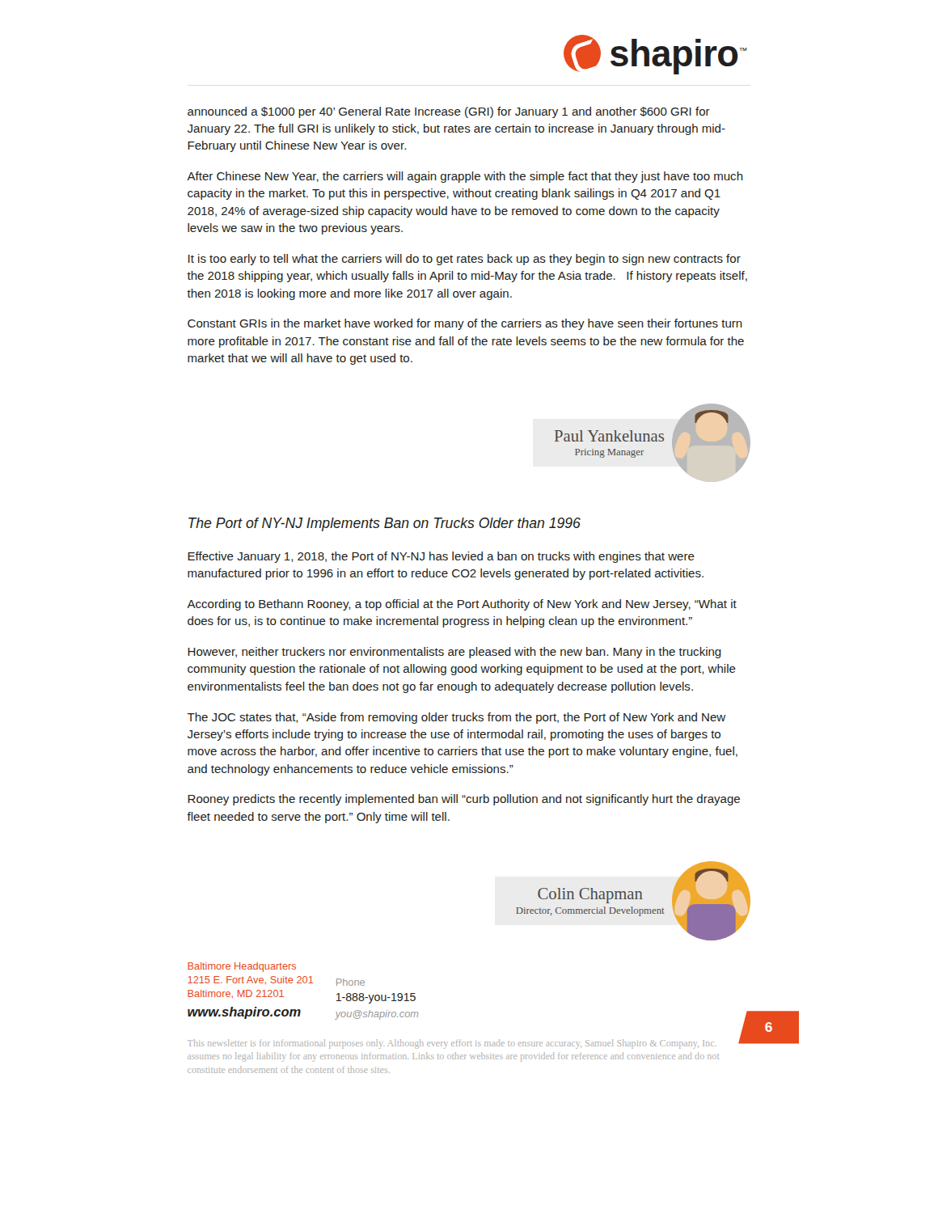shapiro™
announced a $1000 per 40’ General Rate Increase (GRI) for January 1 and another $600 GRI for January 22. The full GRI is unlikely to stick, but rates are certain to increase in January through mid-February until Chinese New Year is over.
After Chinese New Year, the carriers will again grapple with the simple fact that they just have too much capacity in the market. To put this in perspective, without creating blank sailings in Q4 2017 and Q1 2018, 24% of average-sized ship capacity would have to be removed to come down to the capacity levels we saw in the two previous years.
It is too early to tell what the carriers will do to get rates back up as they begin to sign new contracts for the 2018 shipping year, which usually falls in April to mid-May for the Asia trade. If history repeats itself, then 2018 is looking more and more like 2017 all over again.
Constant GRIs in the market have worked for many of the carriers as they have seen their fortunes turn more profitable in 2017. The constant rise and fall of the rate levels seems to be the new formula for the market that we will all have to get used to.
Paul Yankelunas
Pricing Manager
The Port of NY-NJ Implements Ban on Trucks Older than 1996
Effective January 1, 2018, the Port of NY-NJ has levied a ban on trucks with engines that were manufactured prior to 1996 in an effort to reduce CO2 levels generated by port-related activities.
According to Bethann Rooney, a top official at the Port Authority of New York and New Jersey, “What it does for us, is to continue to make incremental progress in helping clean up the environment.”
However, neither truckers nor environmentalists are pleased with the new ban. Many in the trucking community question the rationale of not allowing good working equipment to be used at the port, while environmentalists feel the ban does not go far enough to adequately decrease pollution levels.
The JOC states that, “Aside from removing older trucks from the port, the Port of New York and New Jersey’s efforts include trying to increase the use of intermodal rail, promoting the uses of barges to move across the harbor, and offer incentive to carriers that use the port to make voluntary engine, fuel, and technology enhancements to reduce vehicle emissions.”
Rooney predicts the recently implemented ban will “curb pollution and not significantly hurt the drayage fleet needed to serve the port.” Only time will tell.
Colin Chapman
Director, Commercial Development
Baltimore Headquarters
1215 E. Fort Ave, Suite 201
Baltimore, MD 21201 www.shapiro.com
Phone
1-888-you-1915 you@shapiro.com
6
This newsletter is for informational purposes only. Although every effort is made to ensure accuracy, Samuel Shapiro & Company, Inc. assumes no legal liability for any erroneous information. Links to other websites are provided for reference and convenience and do not constitute endorsement of the content of those sites.